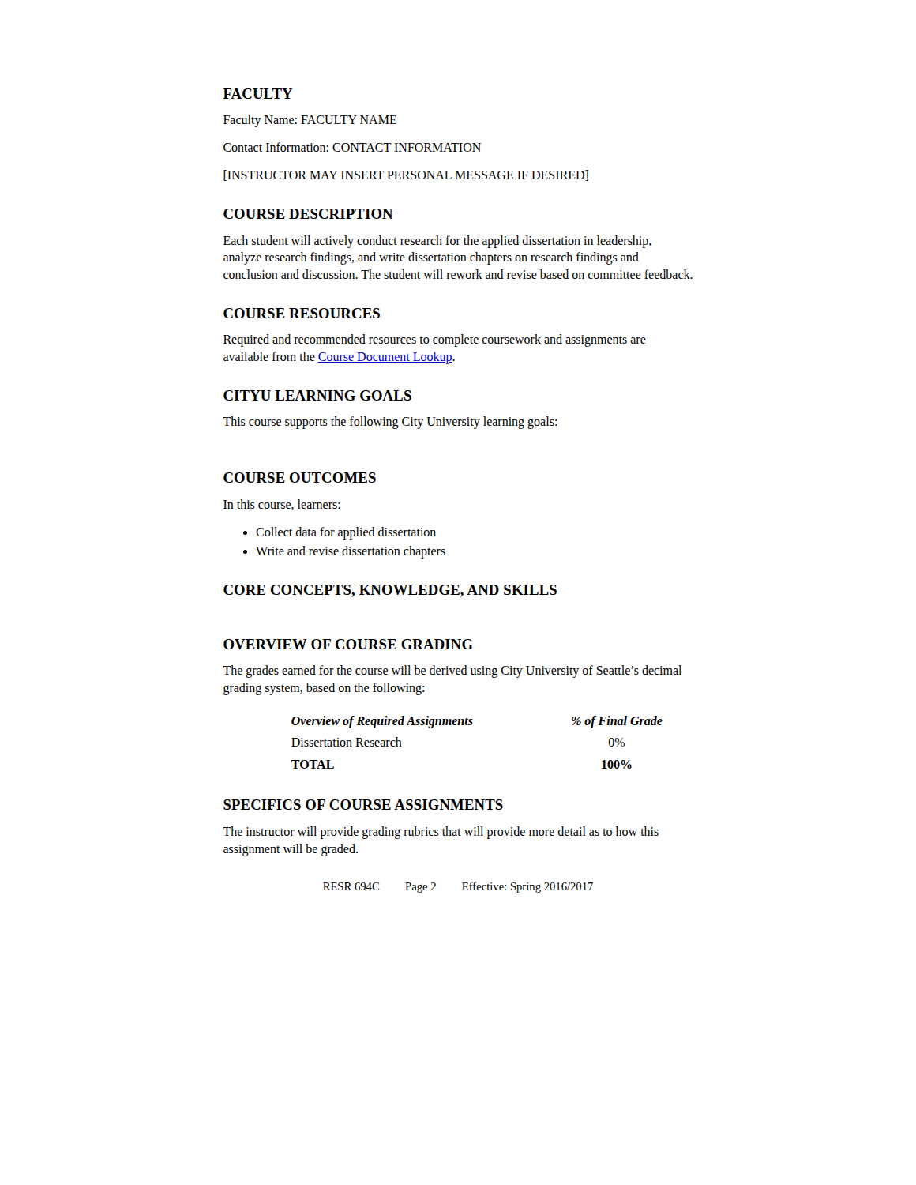FACULTY
Faculty Name: FACULTY NAME
Contact Information: CONTACT INFORMATION
[INSTRUCTOR MAY INSERT PERSONAL MESSAGE IF DESIRED]
COURSE DESCRIPTION
Each student will actively conduct research for the applied dissertation in leadership, analyze research findings, and write dissertation chapters on research findings and conclusion and discussion. The student will rework and revise based on committee feedback.
COURSE RESOURCES
Required and recommended resources to complete coursework and assignments are available from the Course Document Lookup.
CITYU LEARNING GOALS
This course supports the following City University learning goals:
COURSE OUTCOMES
In this course, learners:
Collect data for applied dissertation
Write and revise dissertation chapters
CORE CONCEPTS, KNOWLEDGE, AND SKILLS
OVERVIEW OF COURSE GRADING
The grades earned for the course will be derived using City University of Seattle’s decimal grading system, based on the following:
| Overview of Required Assignments | % of Final Grade |
| Dissertation Research | 0% |
| TOTAL | 100% |
SPECIFICS OF COURSE ASSIGNMENTS
The instructor will provide grading rubrics that will provide more detail as to how this assignment will be graded.
RESR 694C Page 2 Effective: Spring 2016/2017